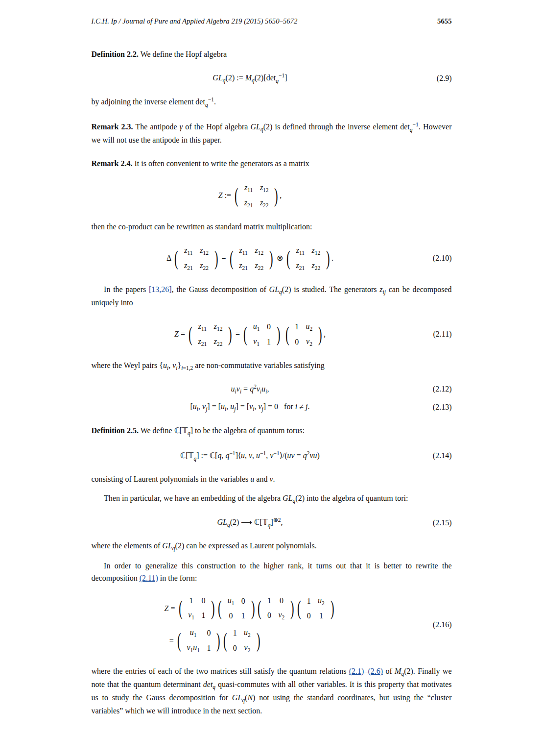I.C.H. Ip / Journal of Pure and Applied Algebra 219 (2015) 5650–5672 5655
Definition 2.2. We define the Hopf algebra
GLq(2) := Mq(2)[detq−1] (2.9)
by adjoining the inverse element detq−1.
Remark 2.3. The antipode γ of the Hopf algebra GLq(2) is defined through the inverse element detq−1. However we will not use the antipode in this paper.
Remark 2.4. It is often convenient to write the generators as a matrix
Z := (
| z 11 | z 12 |
| z 21 | z 22 |
) ,
then the co-product can be rewritten as standard matrix multiplication:
Δ (
| z 11 | z 12 |
| z 21 | z 22 |
) = (
| z 11 | z 12 |
| z 21 | z 22 |
) ⊗ (
| z 11 | z 12 |
| z 21 | z 22 |
) . (2.10)
In the papers [13,26], the Gauss decomposition of GLq(2) is studied. The generators zij can be decomposed uniquely into
Z = (
| z 11 | z 12 |
| z 21 | z 22 |
) = (
| u 1 | 0 |
| v 1 | 1 |
) (
| 1 | u 2 |
| 0 | v 2 |
) , (2.11)
where the Weyl pairs {ui, vi}i=1,2 are non-commutative variables satisfying
uivi = q2viui, (2.12)
[ui, vj] = [ui, uj] = [vi, vj] = 0 for i ≠ j. (2.13)
Definition 2.5. We define ℂ[𝕋q] to be the algebra of quantum torus:
ℂ[𝕋q] := ℂ[q, q−1]⟨u, v, u−1, v−1⟩/(uv = q2vu) (2.14)
consisting of Laurent polynomials in the variables u and v.
Then in particular, we have an embedding of the algebra GLq(2) into the algebra of quantum tori:
GLq(2) ⟶ ℂ[𝕋q]⊗2, (2.15)
where the elements of GLq(2) can be expressed as Laurent polynomials.
In order to generalize this construction to the higher rank, it turns out that it is better to rewrite the decomposition (2.11) in the form:
Z = (
| 1 | 0 |
| v 1 | 1 |
) (
| u 1 | 0 |
| 0 | 1 |
) (
| 1 | 0 |
| 0 | v 2 |
) (
| 1 | u 2 |
| 0 | 1 |
) = (
| u 1 | 0 |
| v 1 u 1 | 1 |
) (
| 1 | u 2 |
| 0 | v 2 |
) (2.16)
where the entries of each of the two matrices still satisfy the quantum relations (2.1)–(2.6) of Mq(2). Finally we note that the quantum determinant detq quasi-commutes with all other variables. It is this property that motivates us to study the Gauss decomposition for GLq(N) not using the standard coordinates, but using the “cluster variables” which we will introduce in the next section.